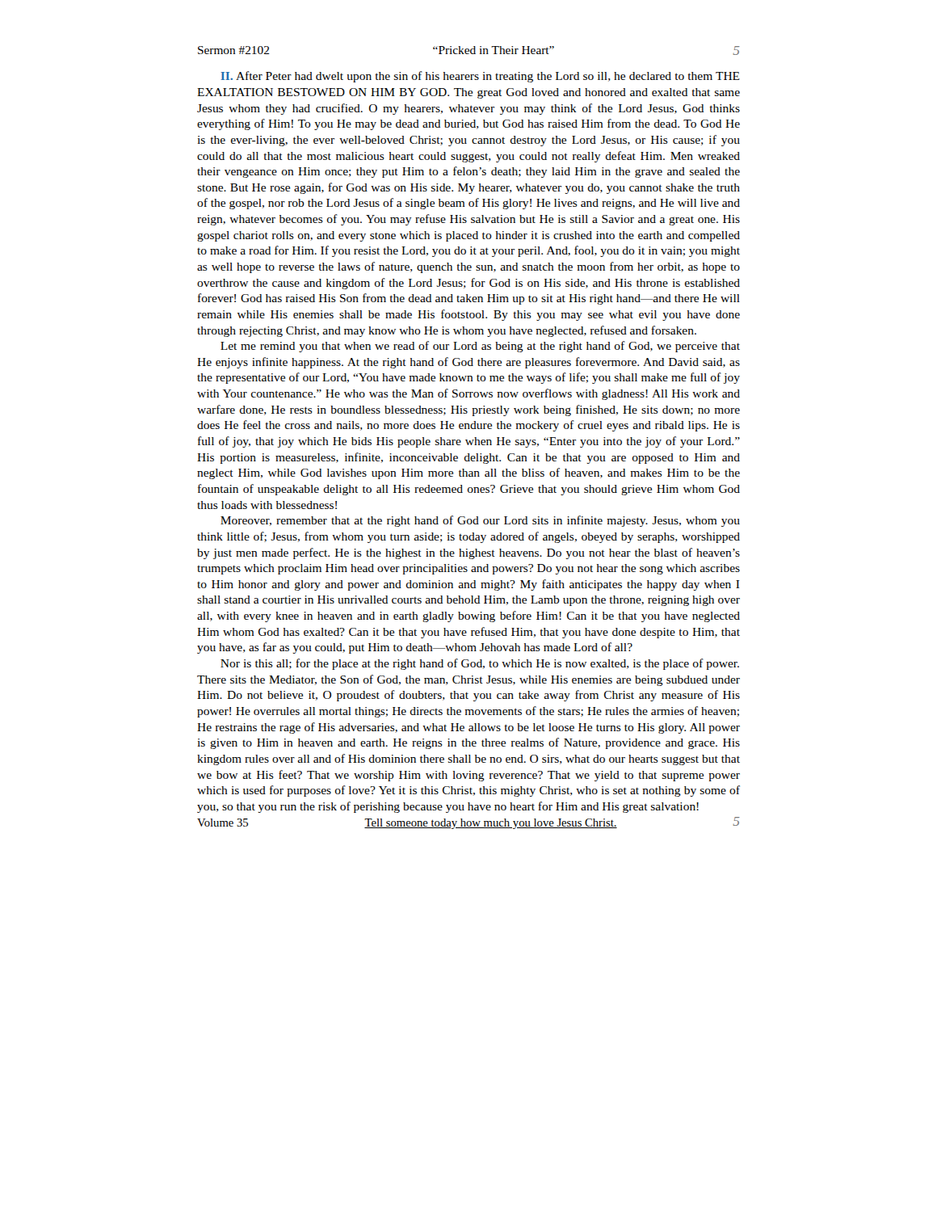Sermon #2102
“Pricked in Their Heart”
5
II. After Peter had dwelt upon the sin of his hearers in treating the Lord so ill, he declared to them THE EXALTATION BESTOWED ON HIM BY GOD. The great God loved and honored and exalted that same Jesus whom they had crucified. O my hearers, whatever you may think of the Lord Jesus, God thinks everything of Him! To you He may be dead and buried, but God has raised Him from the dead. To God He is the ever-living, the ever well-beloved Christ; you cannot destroy the Lord Jesus, or His cause; if you could do all that the most malicious heart could suggest, you could not really defeat Him. Men wreaked their vengeance on Him once; they put Him to a felon’s death; they laid Him in the grave and sealed the stone. But He rose again, for God was on His side. My hearer, whatever you do, you cannot shake the truth of the gospel, nor rob the Lord Jesus of a single beam of His glory! He lives and reigns, and He will live and reign, whatever becomes of you. You may refuse His salvation but He is still a Savior and a great one. His gospel chariot rolls on, and every stone which is placed to hinder it is crushed into the earth and compelled to make a road for Him. If you resist the Lord, you do it at your peril. And, fool, you do it in vain; you might as well hope to reverse the laws of nature, quench the sun, and snatch the moon from her orbit, as hope to overthrow the cause and kingdom of the Lord Jesus; for God is on His side, and His throne is established forever! God has raised His Son from the dead and taken Him up to sit at His right hand—and there He will remain while His enemies shall be made His footstool. By this you may see what evil you have done through rejecting Christ, and may know who He is whom you have neglected, refused and forsaken.
Let me remind you that when we read of our Lord as being at the right hand of God, we perceive that He enjoys infinite happiness. At the right hand of God there are pleasures forevermore. And David said, as the representative of our Lord, “You have made known to me the ways of life; you shall make me full of joy with Your countenance.” He who was the Man of Sorrows now overflows with gladness! All His work and warfare done, He rests in boundless blessedness; His priestly work being finished, He sits down; no more does He feel the cross and nails, no more does He endure the mockery of cruel eyes and ribald lips. He is full of joy, that joy which He bids His people share when He says, “Enter you into the joy of your Lord.” His portion is measureless, infinite, inconceivable delight. Can it be that you are opposed to Him and neglect Him, while God lavishes upon Him more than all the bliss of heaven, and makes Him to be the fountain of unspeakable delight to all His redeemed ones? Grieve that you should grieve Him whom God thus loads with blessedness!
Moreover, remember that at the right hand of God our Lord sits in infinite majesty. Jesus, whom you think little of; Jesus, from whom you turn aside; is today adored of angels, obeyed by seraphs, worshipped by just men made perfect. He is the highest in the highest heavens. Do you not hear the blast of heaven’s trumpets which proclaim Him head over principalities and powers? Do you not hear the song which ascribes to Him honor and glory and power and dominion and might? My faith anticipates the happy day when I shall stand a courtier in His unrivalled courts and behold Him, the Lamb upon the throne, reigning high over all, with every knee in heaven and in earth gladly bowing before Him! Can it be that you have neglected Him whom God has exalted? Can it be that you have refused Him, that you have done despite to Him, that you have, as far as you could, put Him to death—whom Jehovah has made Lord of all?
Nor is this all; for the place at the right hand of God, to which He is now exalted, is the place of power. There sits the Mediator, the Son of God, the man, Christ Jesus, while His enemies are being subdued under Him. Do not believe it, O proudest of doubters, that you can take away from Christ any measure of His power! He overrules all mortal things; He directs the movements of the stars; He rules the armies of heaven; He restrains the rage of His adversaries, and what He allows to be let loose He turns to His glory. All power is given to Him in heaven and earth. He reigns in the three realms of Nature, providence and grace. His kingdom rules over all and of His dominion there shall be no end. O sirs, what do our hearts suggest but that we bow at His feet? That we worship Him with loving reverence? That we yield to that supreme power which is used for purposes of love? Yet it is this Christ, this mighty Christ, who is set at nothing by some of you, so that you run the risk of perishing because you have no heart for Him and His great salvation!
Volume 35
Tell someone today how much you love Jesus Christ.
5